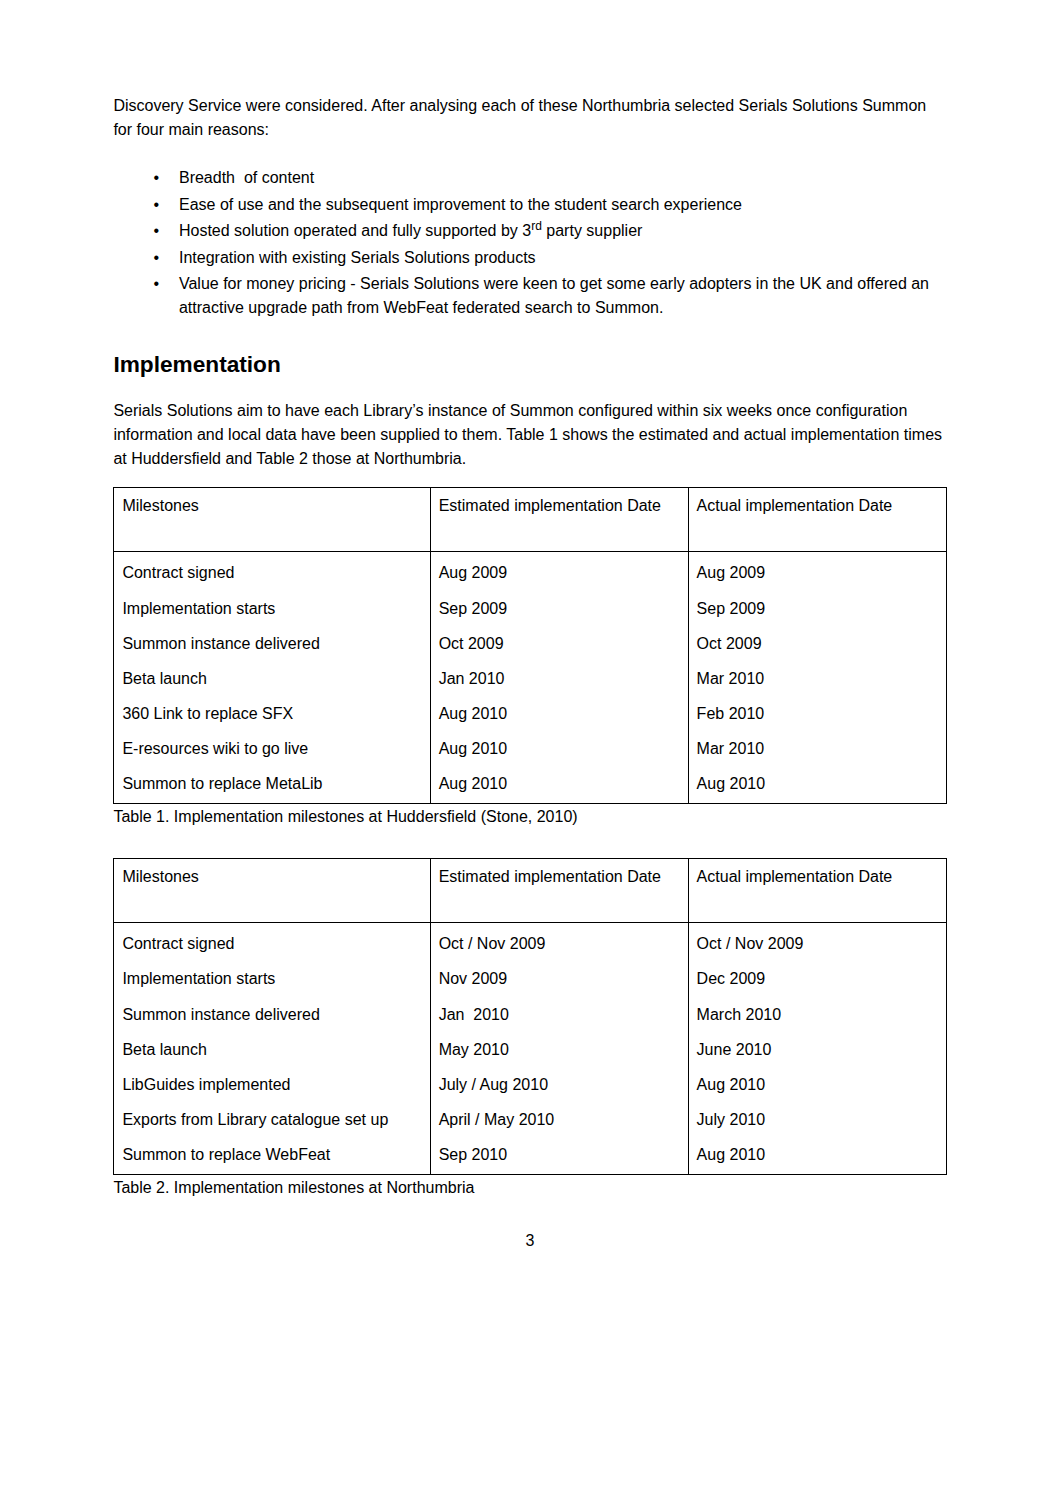Discovery Service were considered. After analysing each of these Northumbria selected Serials Solutions Summon for four main reasons:
Breadth of content
Ease of use and the subsequent improvement to the student search experience
Hosted solution operated and fully supported by 3rd party supplier
Integration with existing Serials Solutions products
Value for money pricing - Serials Solutions were keen to get some early adopters in the UK and offered an attractive upgrade path from WebFeat federated search to Summon.
Implementation
Serials Solutions aim to have each Library’s instance of Summon configured within six weeks once configuration information and local data have been supplied to them. Table 1 shows the estimated and actual implementation times at Huddersfield and Table 2 those at Northumbria.
| Milestones | Estimated implementation Date | Actual implementation Date |
| --- | --- | --- |
| Contract signed | Aug 2009 | Aug 2009 |
| Implementation starts | Sep 2009 | Sep 2009 |
| Summon instance delivered | Oct 2009 | Oct 2009 |
| Beta launch | Jan 2010 | Mar 2010 |
| 360 Link to replace SFX | Aug 2010 | Feb 2010 |
| E-resources wiki to go live | Aug 2010 | Mar 2010 |
| Summon to replace MetaLib | Aug 2010 | Aug 2010 |
Table 1. Implementation milestones at Huddersfield (Stone, 2010)
| Milestones | Estimated implementation Date | Actual implementation Date |
| --- | --- | --- |
| Contract signed | Oct / Nov 2009 | Oct / Nov 2009 |
| Implementation starts | Nov 2009 | Dec 2009 |
| Summon instance delivered | Jan 2010 | March 2010 |
| Beta launch | May 2010 | June 2010 |
| LibGuides implemented | July / Aug 2010 | Aug 2010 |
| Exports from Library catalogue set up | April / May 2010 | July 2010 |
| Summon to replace WebFeat | Sep 2010 | Aug 2010 |
Table 2. Implementation milestones at Northumbria
3